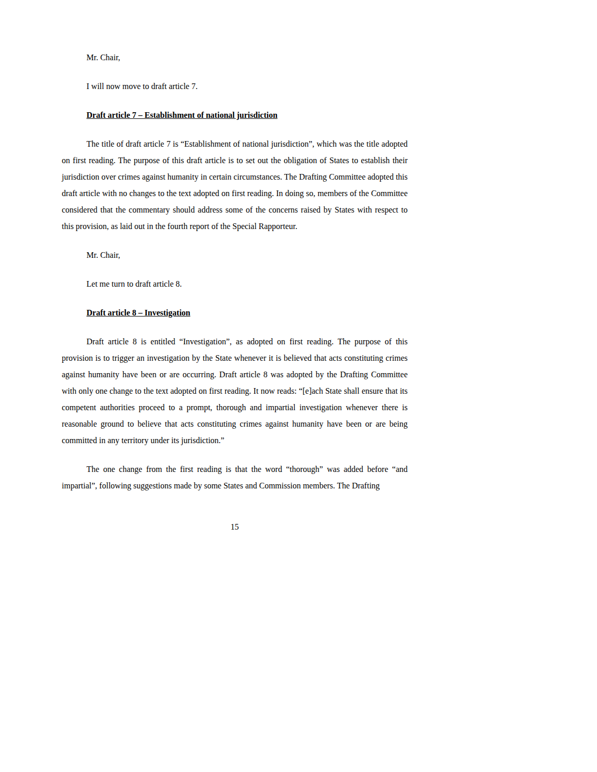Mr. Chair,
I will now move to draft article 7.
Draft article 7 – Establishment of national jurisdiction
The title of draft article 7 is “Establishment of national jurisdiction”, which was the title adopted on first reading. The purpose of this draft article is to set out the obligation of States to establish their jurisdiction over crimes against humanity in certain circumstances. The Drafting Committee adopted this draft article with no changes to the text adopted on first reading. In doing so, members of the Committee considered that the commentary should address some of the concerns raised by States with respect to this provision, as laid out in the fourth report of the Special Rapporteur.
Mr. Chair,
Let me turn to draft article 8.
Draft article 8 – Investigation
Draft article 8 is entitled “Investigation”, as adopted on first reading. The purpose of this provision is to trigger an investigation by the State whenever it is believed that acts constituting crimes against humanity have been or are occurring. Draft article 8 was adopted by the Drafting Committee with only one change to the text adopted on first reading. It now reads: “[e]ach State shall ensure that its competent authorities proceed to a prompt, thorough and impartial investigation whenever there is reasonable ground to believe that acts constituting crimes against humanity have been or are being committed in any territory under its jurisdiction.”
The one change from the first reading is that the word “thorough” was added before “and impartial”, following suggestions made by some States and Commission members. The Drafting
15